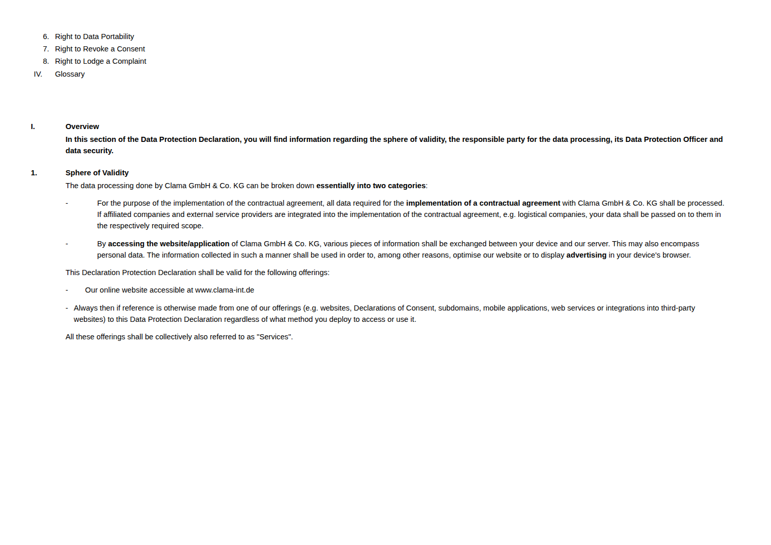6. Right to Data Portability
7. Right to Revoke a Consent
8. Right to Lodge a Complaint
IV. Glossary
I. Overview
In this section of the Data Protection Declaration, you will find information regarding the sphere of validity, the responsible party for the data processing, its Data Protection Officer and data security.
1. Sphere of Validity
The data processing done by Clama GmbH & Co. KG can be broken down essentially into two categories:
- For the purpose of the implementation of the contractual agreement, all data required for the implementation of a contractual agreement with Clama GmbH & Co. KG shall be processed. If affiliated companies and external service providers are integrated into the implementation of the contractual agreement, e.g. logistical companies, your data shall be passed on to them in the respectively required scope.
- By accessing the website/application of Clama GmbH & Co. KG, various pieces of information shall be exchanged between your device and our server. This may also encompass personal data. The information collected in such a manner shall be used in order to, among other reasons, optimise our website or to display advertising in your device's browser.
This Declaration Protection Declaration shall be valid for the following offerings:
- Our online website accessible at www.clama-int.de
- Always then if reference is otherwise made from one of our offerings (e.g. websites, Declarations of Consent, subdomains, mobile applications, web services or integrations into third-party websites) to this Data Protection Declaration regardless of what method you deploy to access or use it.
All these offerings shall be collectively also referred to as "Services".